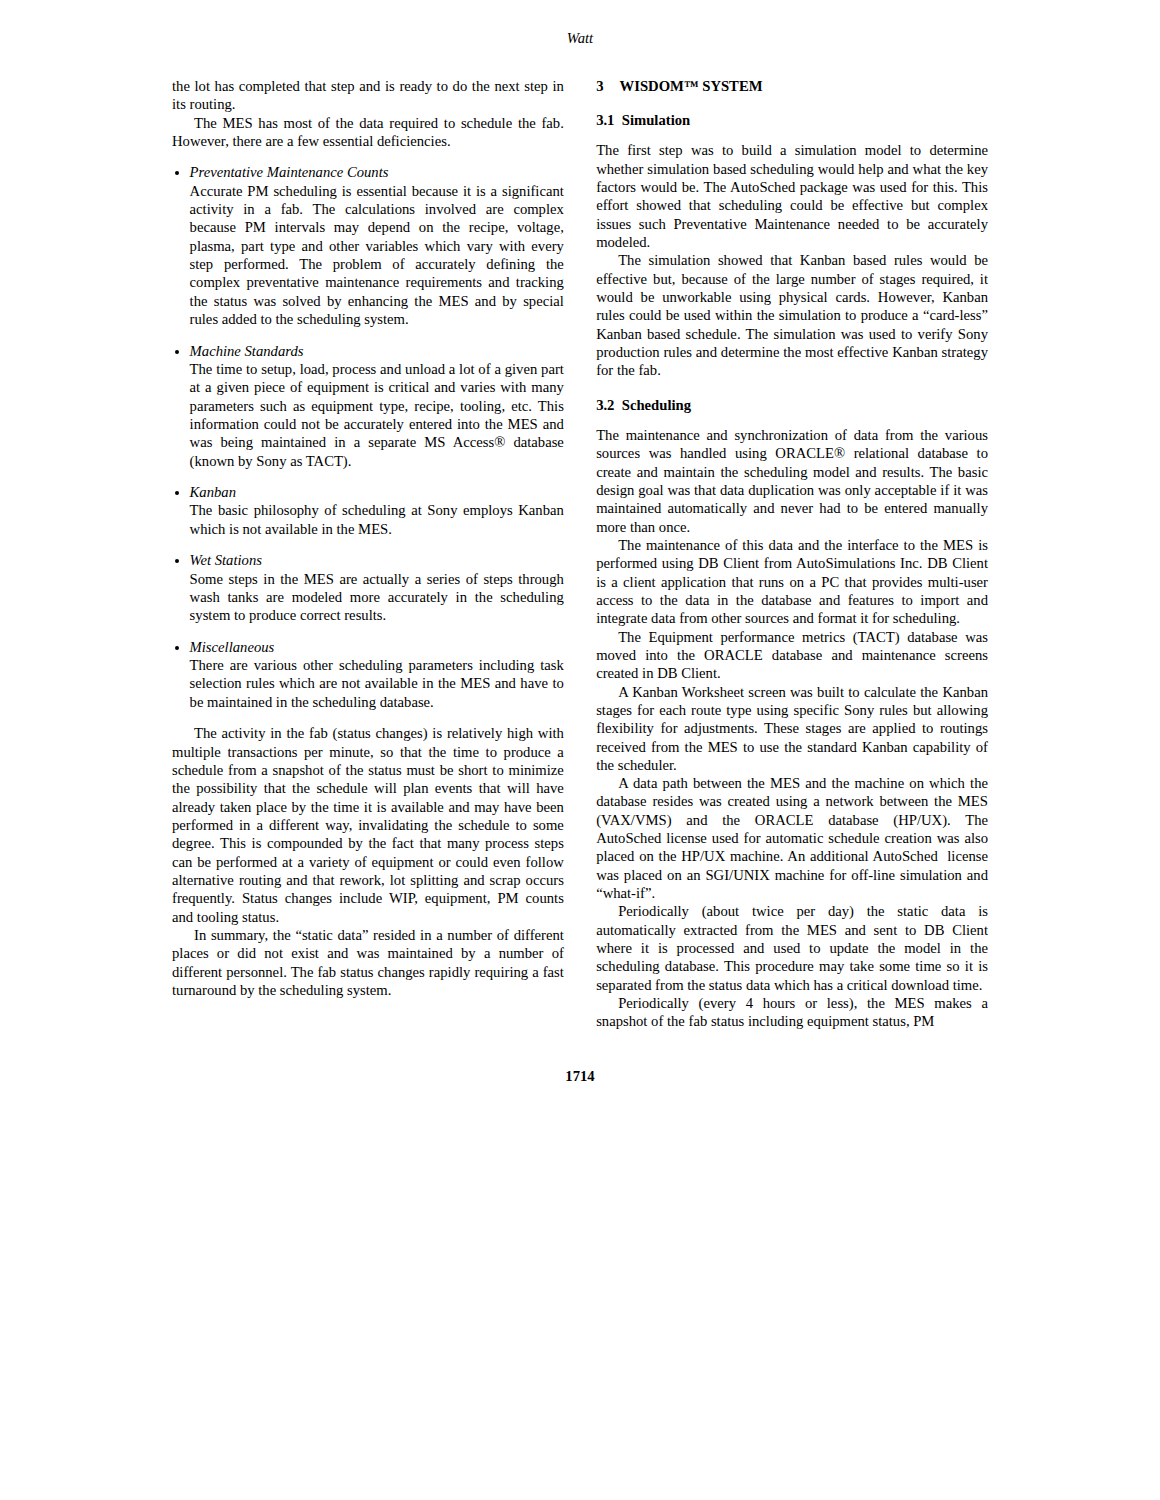Watt
the lot has completed that step and is ready to do the next step in its routing.
The MES has most of the data required to schedule the fab. However, there are a few essential deficiencies.
Preventative Maintenance Counts Accurate PM scheduling is essential because it is a significant activity in a fab. The calculations involved are complex because PM intervals may depend on the recipe, voltage, plasma, part type and other variables which vary with every step performed. The problem of accurately defining the complex preventative maintenance requirements and tracking the status was solved by enhancing the MES and by special rules added to the scheduling system.
Machine Standards The time to setup, load, process and unload a lot of a given part at a given piece of equipment is critical and varies with many parameters such as equipment type, recipe, tooling, etc. This information could not be accurately entered into the MES and was being maintained in a separate MS Access® database (known by Sony as TACT).
Kanban The basic philosophy of scheduling at Sony employs Kanban which is not available in the MES.
Wet Stations Some steps in the MES are actually a series of steps through wash tanks are modeled more accurately in the scheduling system to produce correct results.
Miscellaneous There are various other scheduling parameters including task selection rules which are not available in the MES and have to be maintained in the scheduling database.
The activity in the fab (status changes) is relatively high with multiple transactions per minute, so that the time to produce a schedule from a snapshot of the status must be short to minimize the possibility that the schedule will plan events that will have already taken place by the time it is available and may have been performed in a different way, invalidating the schedule to some degree. This is compounded by the fact that many process steps can be performed at a variety of equipment or could even follow alternative routing and that rework, lot splitting and scrap occurs frequently. Status changes include WIP, equipment, PM counts and tooling status.
In summary, the “static data” resided in a number of different places or did not exist and was maintained by a number of different personnel. The fab status changes rapidly requiring a fast turnaround by the scheduling system.
3 WISDOM™ SYSTEM
3.1 Simulation
The first step was to build a simulation model to determine whether simulation based scheduling would help and what the key factors would be. The AutoSched package was used for this. This effort showed that scheduling could be effective but complex issues such Preventative Maintenance needed to be accurately modeled.
The simulation showed that Kanban based rules would be effective but, because of the large number of stages required, it would be unworkable using physical cards. However, Kanban rules could be used within the simulation to produce a “card-less” Kanban based schedule. The simulation was used to verify Sony production rules and determine the most effective Kanban strategy for the fab.
3.2 Scheduling
The maintenance and synchronization of data from the various sources was handled using ORACLE® relational database to create and maintain the scheduling model and results. The basic design goal was that data duplication was only acceptable if it was maintained automatically and never had to be entered manually more than once.
The maintenance of this data and the interface to the MES is performed using DB Client from AutoSimulations Inc. DB Client is a client application that runs on a PC that provides multi-user access to the data in the database and features to import and integrate data from other sources and format it for scheduling.
The Equipment performance metrics (TACT) database was moved into the ORACLE database and maintenance screens created in DB Client.
A Kanban Worksheet screen was built to calculate the Kanban stages for each route type using specific Sony rules but allowing flexibility for adjustments. These stages are applied to routings received from the MES to use the standard Kanban capability of the scheduler.
A data path between the MES and the machine on which the database resides was created using a network between the MES (VAX/VMS) and the ORACLE database (HP/UX). The AutoSched license used for automatic schedule creation was also placed on the HP/UX machine. An additional AutoSched license was placed on an SGI/UNIX machine for off-line simulation and “what-if”.
Periodically (about twice per day) the static data is automatically extracted from the MES and sent to DB Client where it is processed and used to update the model in the scheduling database. This procedure may take some time so it is separated from the status data which has a critical download time.
Periodically (every 4 hours or less), the MES makes a snapshot of the fab status including equipment status, PM
1714